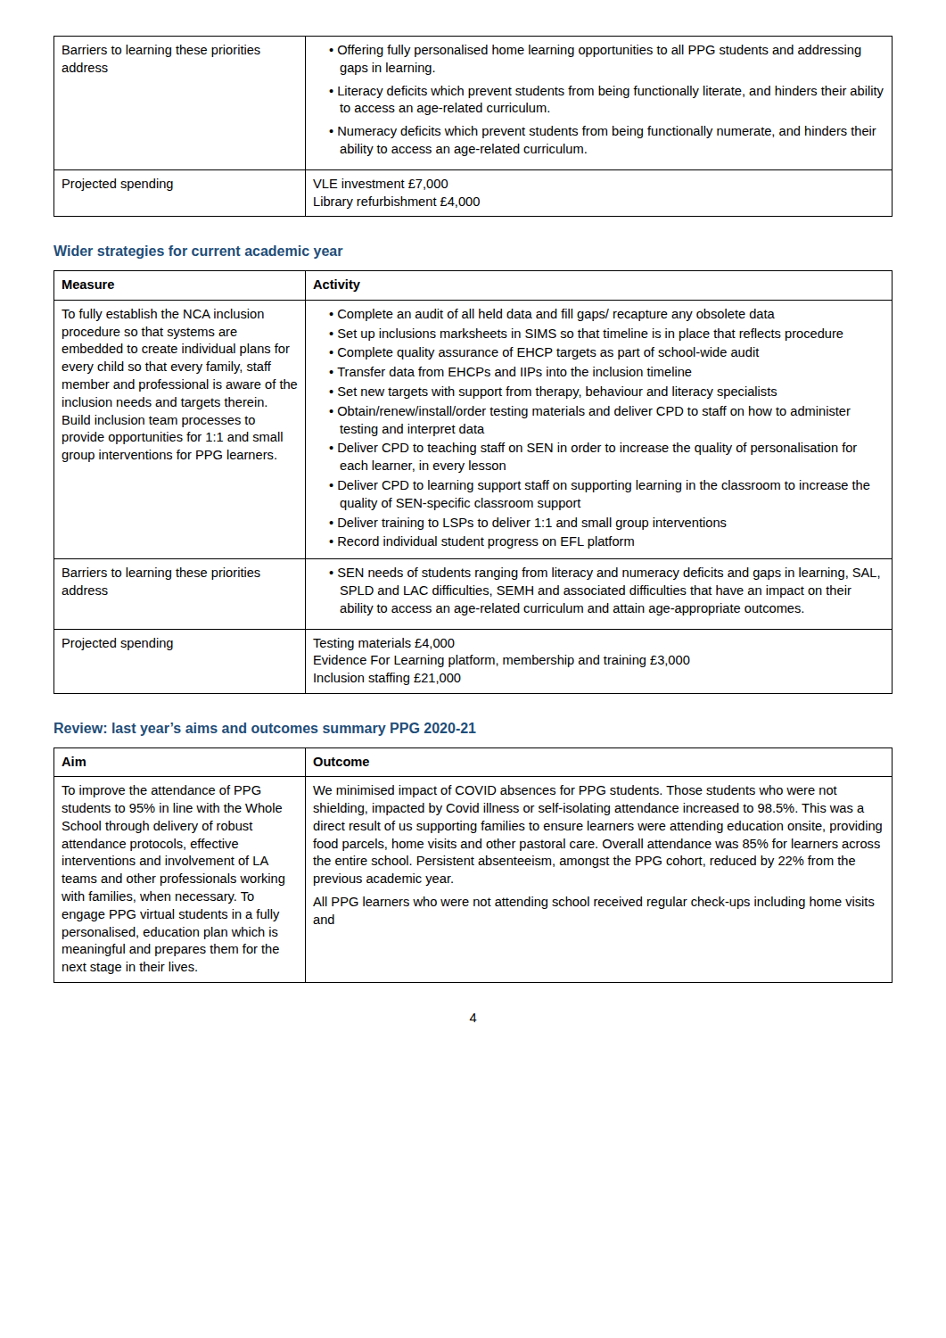| Barriers to learning these priorities address | Offering fully personalised home learning opportunities to all PPG students and addressing gaps in learning. Literacy deficits which prevent students from being functionally literate, and hinders their ability to access an age-related curriculum. Numeracy deficits which prevent students from being functionally numerate, and hinders their ability to access an age-related curriculum. |
| Projected spending | VLE investment £7,000 Library refurbishment £4,000 |
Wider strategies for current academic year
| Measure | Activity |
| --- | --- |
| To fully establish the NCA inclusion procedure so that systems are embedded to create individual plans for every child so that every family, staff member and professional is aware of the inclusion needs and targets therein. Build inclusion team processes to provide opportunities for 1:1 and small group interventions for PPG learners. | Complete an audit of all held data and fill gaps/ recapture any obsolete data Set up inclusions marksheets in SIMS so that timeline is in place that reflects procedure Complete quality assurance of EHCP targets as part of school-wide audit Transfer data from EHCPs and IIPs into the inclusion timeline Set new targets with support from therapy, behaviour and literacy specialists Obtain/renew/install/order testing materials and deliver CPD to staff on how to administer testing and interpret data Deliver CPD to teaching staff on SEN in order to increase the quality of personalisation for each learner, in every lesson Deliver CPD to learning support staff on supporting learning in the classroom to increase the quality of SEN-specific classroom support Deliver training to LSPs to deliver 1:1 and small group interventions Record individual student progress on EFL platform |
| Barriers to learning these priorities address | SEN needs of students ranging from literacy and numeracy deficits and gaps in learning, SAL, SPLD and LAC difficulties, SEMH and associated difficulties that have an impact on their ability to access an age-related curriculum and attain age-appropriate outcomes. |
| Projected spending | Testing materials £4,000 Evidence For Learning platform, membership and training £3,000 Inclusion staffing £21,000 |
Review: last year’s aims and outcomes summary PPG 2020-21
| Aim | Outcome |
| --- | --- |
| To improve the attendance of PPG students to 95% in line with the Whole School through delivery of robust attendance protocols, effective interventions and involvement of LA teams and other professionals working with families, when necessary. To engage PPG virtual students in a fully personalised, education plan which is meaningful and prepares them for the next stage in their lives. | We minimised impact of COVID absences for PPG students. Those students who were not shielding, impacted by Covid illness or self-isolating attendance increased to 98.5%. This was a direct result of us supporting families to ensure learners were attending education onsite, providing food parcels, home visits and other pastoral care. Overall attendance was 85% for learners across the entire school. Persistent absenteeism, amongst the PPG cohort, reduced by 22% from the previous academic year. All PPG learners who were not attending school received regular check-ups including home visits and |
4